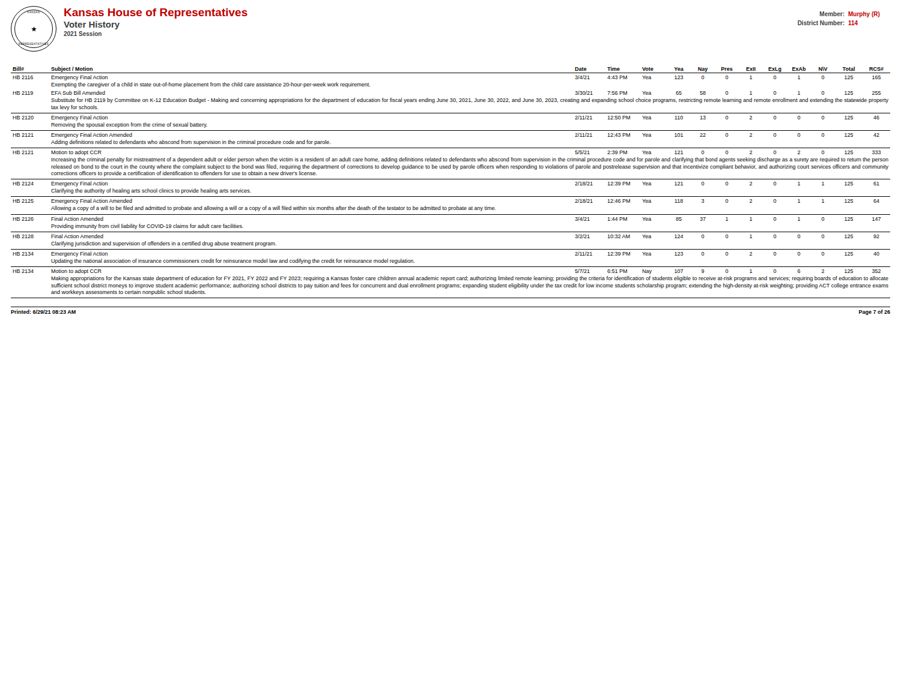KANSAS
★
REPRESENTATIVES
Kansas House of Representatives
Voter History
2021 Session
Member: Murphy (R)
District Number: 114
| Bill# | Subject / Motion | Date | Time | Vote | Yea | Nay | Pres | ExII | ExLg | ExAb | N\V | Total | RCS# |
| --- | --- | --- | --- | --- | --- | --- | --- | --- | --- | --- | --- | --- | --- |
| HB 2116 | Emergency Final Action | 3/4/21 | 4:43 PM | Yea | 123 | 0 | 0 | 1 | 0 | 1 | 0 | 125 | 165 |
| | Exempting the caregiver of a child in state out-of-home placement from the child care assistance 20-hour-per-week work requirement. |
| HB 2119 | EFA Sub Bill Amended | 3/30/21 | 7:56 PM | Yea | 65 | 58 | 0 | 1 | 0 | 1 | 0 | 125 | 255 |
| | Substitute for HB 2119 by Committee on K-12 Education Budget - Making and concerning appropriations for the department of education for fiscal years ending June 30, 2021, June 30, 2022, and June 30, 2023, creating and expanding school choice programs, restricting remote learning and remote enrollment and extending the statewide property tax levy for schools. |
| HB 2120 | Emergency Final Action | 2/11/21 | 12:50 PM | Yea | 110 | 13 | 0 | 2 | 0 | 0 | 0 | 125 | 46 |
| | Removing the spousal exception from the crime of sexual battery. |
| HB 2121 | Emergency Final Action Amended | 2/11/21 | 12:43 PM | Yea | 101 | 22 | 0 | 2 | 0 | 0 | 0 | 125 | 42 |
| | Adding definitions related to defendants who abscond from supervision in the criminal procedure code and for parole. |
| HB 2121 | Motion to adopt CCR | 5/5/21 | 2:39 PM | Yea | 121 | 0 | 0 | 2 | 0 | 2 | 0 | 125 | 333 |
| | Increasing the criminal penalty for mistreatment of a dependent adult or elder person when the victim is a resident of an adult care home, adding definitions related to defendants who abscond from supervision in the criminal procedure code and for parole and clarifying that bond agents seeking discharge as a surety are required to return the person released on bond to the court in the county where the complaint subject to the bond was filed, requiring the department of corrections to develop guidance to be used by parole officers when responding to violations of parole and postrelease supervision and that incentivize compliant behavior, and authorizing court services officers and community corrections officers to provide a certification of identification to offenders for use to obtain a new driver's license. |
| HB 2124 | Emergency Final Action | 2/18/21 | 12:39 PM | Yea | 121 | 0 | 0 | 2 | 0 | 1 | 1 | 125 | 61 |
| | Clarifying the authority of healing arts school clinics to provide healing arts services. |
| HB 2125 | Emergency Final Action Amended | 2/18/21 | 12:46 PM | Yea | 118 | 3 | 0 | 2 | 0 | 1 | 1 | 125 | 64 |
| | Allowing a copy of a will to be filed and admitted to probate and allowing a will or a copy of a will filed within six months after the death of the testator to be admitted to probate at any time. |
| HB 2126 | Final Action Amended | 3/4/21 | 1:44 PM | Yea | 85 | 37 | 1 | 1 | 0 | 1 | 0 | 125 | 147 |
| | Providing immunity from civil liability for COVID-19 claims for adult care facilities. |
| HB 2128 | Final Action Amended | 3/2/21 | 10:32 AM | Yea | 124 | 0 | 0 | 1 | 0 | 0 | 0 | 125 | 92 |
| | Clarifying jurisdiction and supervision of offenders in a certified drug abuse treatment program. |
| HB 2134 | Emergency Final Action | 2/11/21 | 12:39 PM | Yea | 123 | 0 | 0 | 2 | 0 | 0 | 0 | 125 | 40 |
| | Updating the national association of insurance commissioners credit for reinsurance model law and codifying the credit for reinsurance model regulation. |
| HB 2134 | Motion to adopt CCR | 5/7/21 | 6:51 PM | Nay | 107 | 9 | 0 | 1 | 0 | 6 | 2 | 125 | 352 |
| | Making appropriations for the Kansas state department of education for FY 2021, FY 2022 and FY 2023; requiring a Kansas foster care children annual academic report card; authorizing limited remote learning; providing the criteria for identification of students eligible to receive at-risk programs and services; requiring boards of education to allocate sufficient school district moneys to improve student academic performance; authorizing school districts to pay tuition and fees for concurrent and dual enrollment programs; expanding student eligibility under the tax credit for low income students scholarship program; extending the high-density at-risk weighting; providing ACT college entrance exams and workkeys assessments to certain nonpublic school students. |
Printed: 6/29/21 08:23 AM
Page 7 of 26